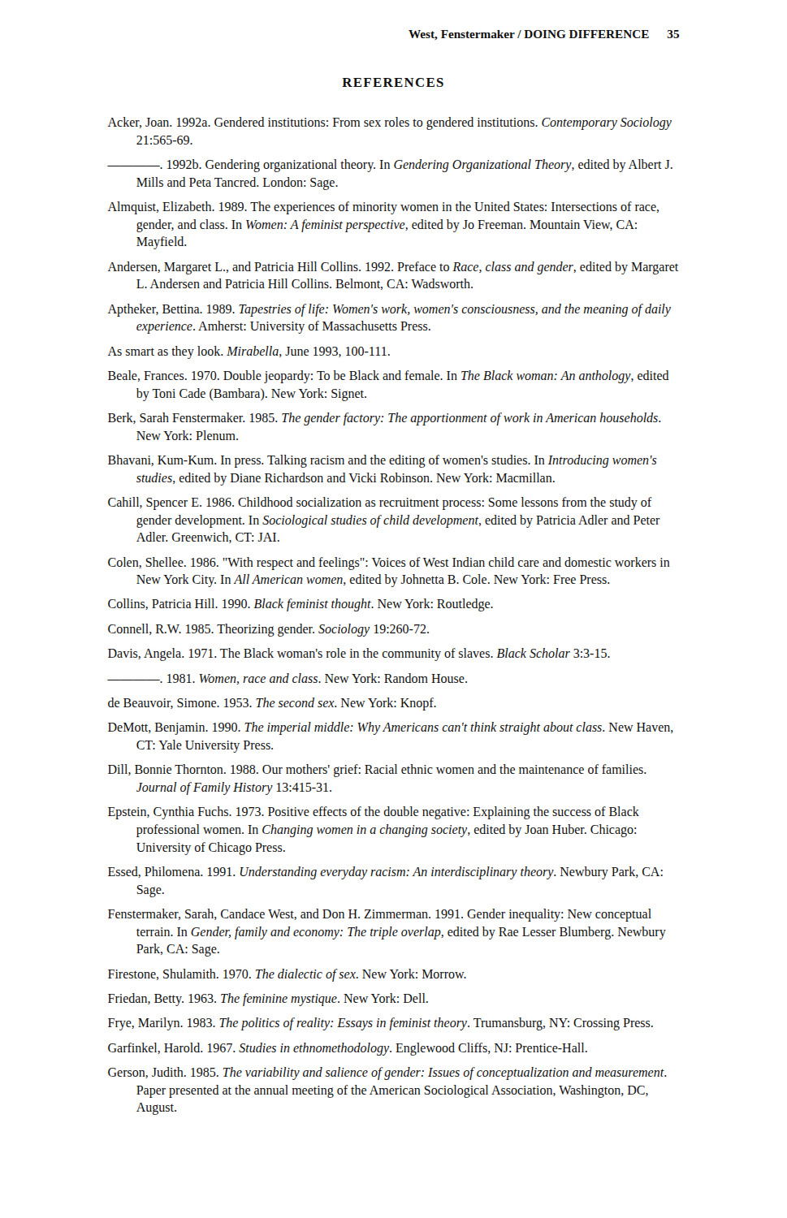West, Fenstermaker / DOING DIFFERENCE 35
REFERENCES
Acker, Joan. 1992a. Gendered institutions: From sex roles to gendered institutions. Contemporary Sociology 21:565-69.
————. 1992b. Gendering organizational theory. In Gendering Organizational Theory, edited by Albert J. Mills and Peta Tancred. London: Sage.
Almquist, Elizabeth. 1989. The experiences of minority women in the United States: Intersections of race, gender, and class. In Women: A feminist perspective, edited by Jo Freeman. Mountain View, CA: Mayfield.
Andersen, Margaret L., and Patricia Hill Collins. 1992. Preface to Race, class and gender, edited by Margaret L. Andersen and Patricia Hill Collins. Belmont, CA: Wadsworth.
Aptheker, Bettina. 1989. Tapestries of life: Women's work, women's consciousness, and the meaning of daily experience. Amherst: University of Massachusetts Press.
As smart as they look. Mirabella, June 1993, 100-111.
Beale, Frances. 1970. Double jeopardy: To be Black and female. In The Black woman: An anthology, edited by Toni Cade (Bambara). New York: Signet.
Berk, Sarah Fenstermaker. 1985. The gender factory: The apportionment of work in American households. New York: Plenum.
Bhavani, Kum-Kum. In press. Talking racism and the editing of women's studies. In Introducing women's studies, edited by Diane Richardson and Vicki Robinson. New York: Macmillan.
Cahill, Spencer E. 1986. Childhood socialization as recruitment process: Some lessons from the study of gender development. In Sociological studies of child development, edited by Patricia Adler and Peter Adler. Greenwich, CT: JAI.
Colen, Shellee. 1986. "With respect and feelings": Voices of West Indian child care and domestic workers in New York City. In All American women, edited by Johnetta B. Cole. New York: Free Press.
Collins, Patricia Hill. 1990. Black feminist thought. New York: Routledge.
Connell, R.W. 1985. Theorizing gender. Sociology 19:260-72.
Davis, Angela. 1971. The Black woman's role in the community of slaves. Black Scholar 3:3-15.
————. 1981. Women, race and class. New York: Random House.
de Beauvoir, Simone. 1953. The second sex. New York: Knopf.
DeMott, Benjamin. 1990. The imperial middle: Why Americans can't think straight about class. New Haven, CT: Yale University Press.
Dill, Bonnie Thornton. 1988. Our mothers' grief: Racial ethnic women and the maintenance of families. Journal of Family History 13:415-31.
Epstein, Cynthia Fuchs. 1973. Positive effects of the double negative: Explaining the success of Black professional women. In Changing women in a changing society, edited by Joan Huber. Chicago: University of Chicago Press.
Essed, Philomena. 1991. Understanding everyday racism: An interdisciplinary theory. Newbury Park, CA: Sage.
Fenstermaker, Sarah, Candace West, and Don H. Zimmerman. 1991. Gender inequality: New conceptual terrain. In Gender, family and economy: The triple overlap, edited by Rae Lesser Blumberg. Newbury Park, CA: Sage.
Firestone, Shulamith. 1970. The dialectic of sex. New York: Morrow.
Friedan, Betty. 1963. The feminine mystique. New York: Dell.
Frye, Marilyn. 1983. The politics of reality: Essays in feminist theory. Trumansburg, NY: Crossing Press.
Garfinkel, Harold. 1967. Studies in ethnomethodology. Englewood Cliffs, NJ: Prentice-Hall.
Gerson, Judith. 1985. The variability and salience of gender: Issues of conceptualization and measurement. Paper presented at the annual meeting of the American Sociological Association, Washington, DC, August.